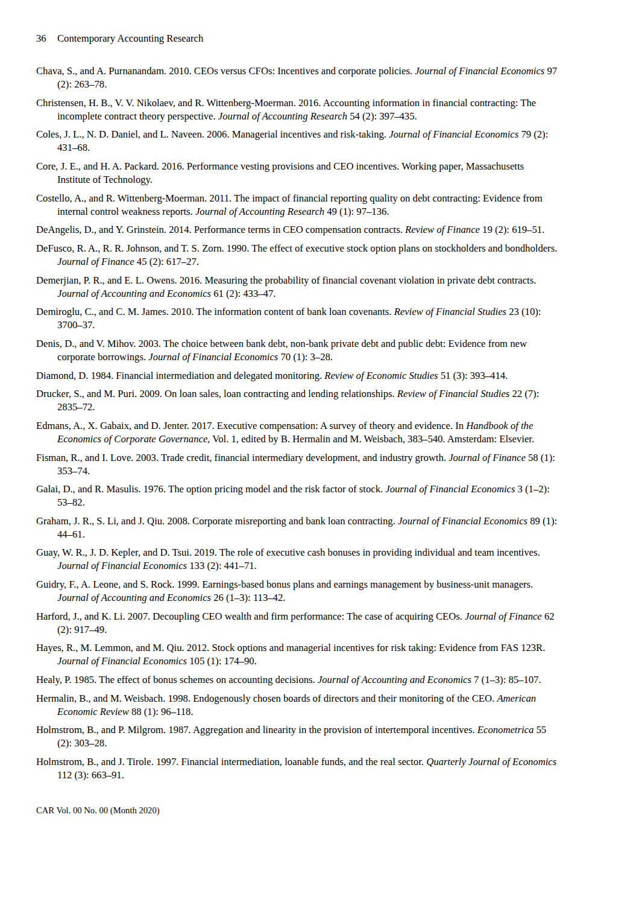36 Contemporary Accounting Research
Chava, S., and A. Purnanandam. 2010. CEOs versus CFOs: Incentives and corporate policies. Journal of Financial Economics 97 (2): 263–78.
Christensen, H. B., V. V. Nikolaev, and R. Wittenberg-Moerman. 2016. Accounting information in financial contracting: The incomplete contract theory perspective. Journal of Accounting Research 54 (2): 397–435.
Coles, J. L., N. D. Daniel, and L. Naveen. 2006. Managerial incentives and risk-taking. Journal of Financial Economics 79 (2): 431–68.
Core, J. E., and H. A. Packard. 2016. Performance vesting provisions and CEO incentives. Working paper, Massachusetts Institute of Technology.
Costello, A., and R. Wittenberg-Moerman. 2011. The impact of financial reporting quality on debt contracting: Evidence from internal control weakness reports. Journal of Accounting Research 49 (1): 97–136.
DeAngelis, D., and Y. Grinstein. 2014. Performance terms in CEO compensation contracts. Review of Finance 19 (2): 619–51.
DeFusco, R. A., R. R. Johnson, and T. S. Zorn. 1990. The effect of executive stock option plans on stockholders and bondholders. Journal of Finance 45 (2): 617–27.
Demerjian, P. R., and E. L. Owens. 2016. Measuring the probability of financial covenant violation in private debt contracts. Journal of Accounting and Economics 61 (2): 433–47.
Demiroglu, C., and C. M. James. 2010. The information content of bank loan covenants. Review of Financial Studies 23 (10): 3700–37.
Denis, D., and V. Mihov. 2003. The choice between bank debt, non-bank private debt and public debt: Evidence from new corporate borrowings. Journal of Financial Economics 70 (1): 3–28.
Diamond, D. 1984. Financial intermediation and delegated monitoring. Review of Economic Studies 51 (3): 393–414.
Drucker, S., and M. Puri. 2009. On loan sales, loan contracting and lending relationships. Review of Financial Studies 22 (7): 2835–72.
Edmans, A., X. Gabaix, and D. Jenter. 2017. Executive compensation: A survey of theory and evidence. In Handbook of the Economics of Corporate Governance, Vol. 1, edited by B. Hermalin and M. Weisbach, 383–540. Amsterdam: Elsevier.
Fisman, R., and I. Love. 2003. Trade credit, financial intermediary development, and industry growth. Journal of Finance 58 (1): 353–74.
Galai, D., and R. Masulis. 1976. The option pricing model and the risk factor of stock. Journal of Financial Economics 3 (1–2): 53–82.
Graham, J. R., S. Li, and J. Qiu. 2008. Corporate misreporting and bank loan contracting. Journal of Financial Economics 89 (1): 44–61.
Guay, W. R., J. D. Kepler, and D. Tsui. 2019. The role of executive cash bonuses in providing individual and team incentives. Journal of Financial Economics 133 (2): 441–71.
Guidry, F., A. Leone, and S. Rock. 1999. Earnings-based bonus plans and earnings management by business-unit managers. Journal of Accounting and Economics 26 (1–3): 113–42.
Harford, J., and K. Li. 2007. Decoupling CEO wealth and firm performance: The case of acquiring CEOs. Journal of Finance 62 (2): 917–49.
Hayes, R., M. Lemmon, and M. Qiu. 2012. Stock options and managerial incentives for risk taking: Evidence from FAS 123R. Journal of Financial Economics 105 (1): 174–90.
Healy, P. 1985. The effect of bonus schemes on accounting decisions. Journal of Accounting and Economics 7 (1–3): 85–107.
Hermalin, B., and M. Weisbach. 1998. Endogenously chosen boards of directors and their monitoring of the CEO. American Economic Review 88 (1): 96–118.
Holmstrom, B., and P. Milgrom. 1987. Aggregation and linearity in the provision of intertemporal incentives. Econometrica 55 (2): 303–28.
Holmstrom, B., and J. Tirole. 1997. Financial intermediation, loanable funds, and the real sector. Quarterly Journal of Economics 112 (3): 663–91.
CAR Vol. 00 No. 00 (Month 2020)